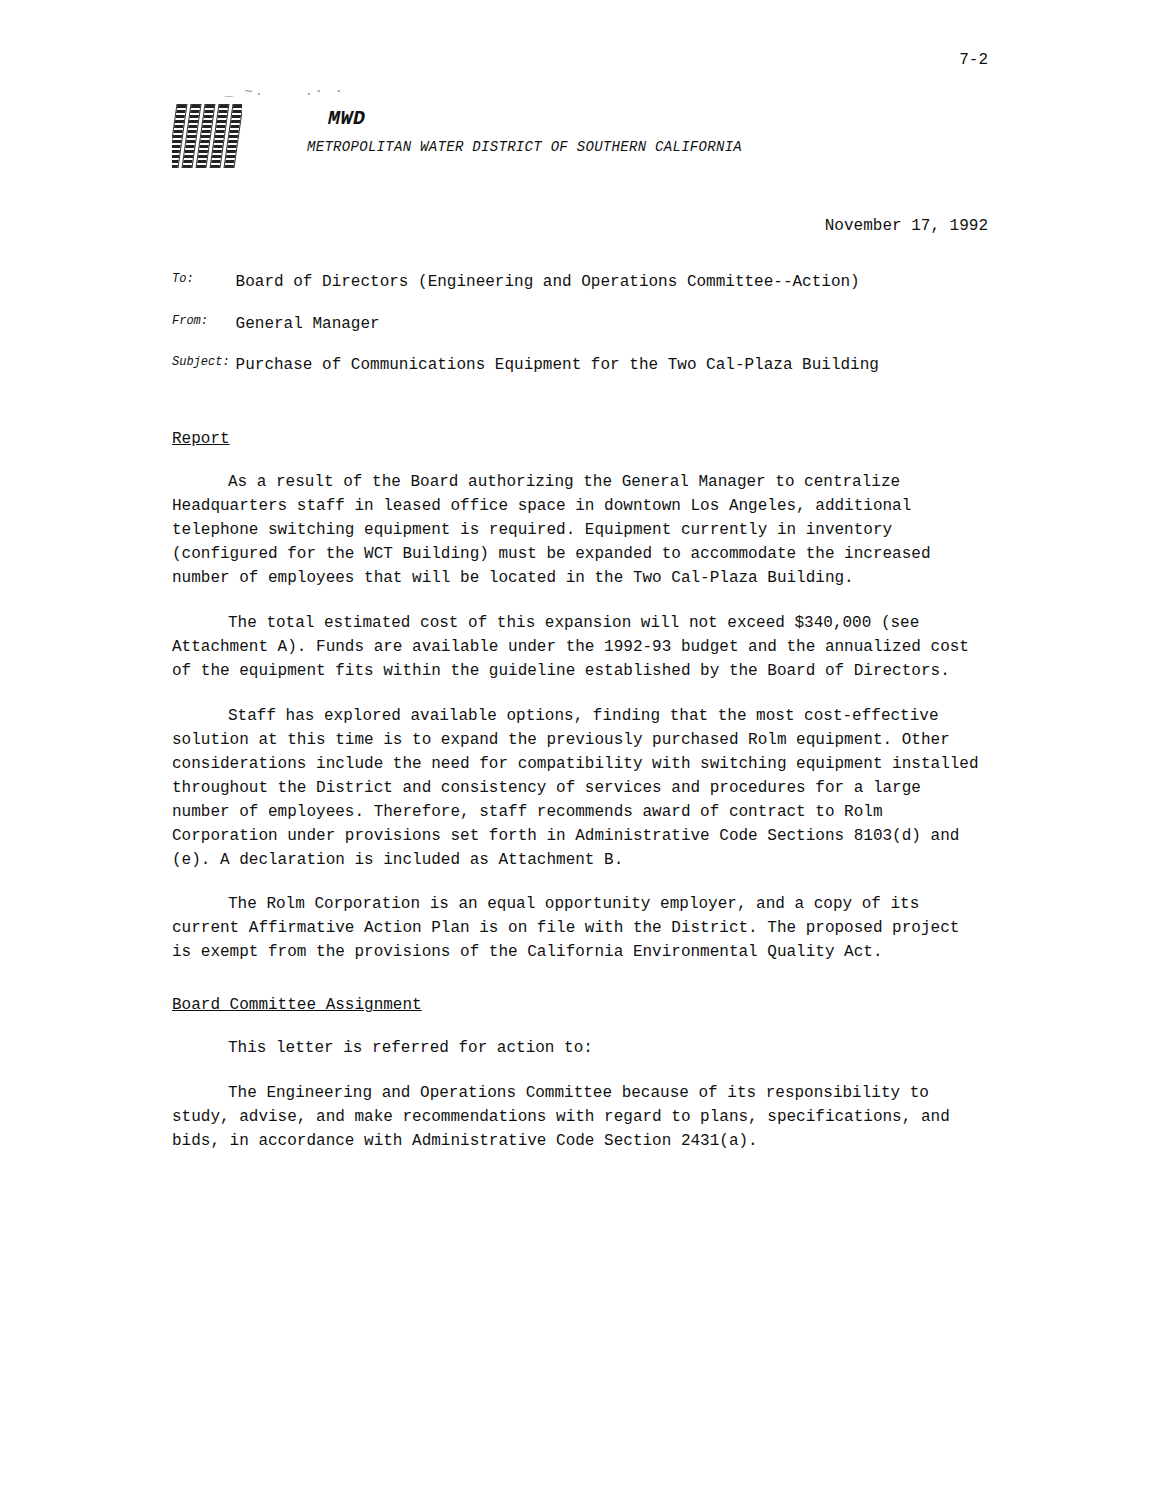_ ~. .· ·
7-2
MWD
METROPOLITAN WATER DISTRICT OF SOUTHERN CALIFORNIA
November 17, 1992
| To: | Board of Directors (Engineering and Operations Committee--Action) |
| From: | General Manager |
| Subject: | Purchase of Communications Equipment for the Two Cal-Plaza Building |
Report
As a result of the Board authorizing the General Manager to centralize Headquarters staff in leased office space in downtown Los Angeles, additional telephone switching equipment is required. Equipment currently in inventory (configured for the WCT Building) must be expanded to accommodate the increased number of employees that will be located in the Two Cal-Plaza Building.
The total estimated cost of this expansion will not exceed $340,000 (see Attachment A). Funds are available under the 1992-93 budget and the annualized cost of the equipment fits within the guideline established by the Board of Directors.
Staff has explored available options, finding that the most cost-effective solution at this time is to expand the previously purchased Rolm equipment. Other considerations include the need for compatibility with switching equipment installed throughout the District and consistency of services and procedures for a large number of employees. Therefore, staff recommends award of contract to Rolm Corporation under provisions set forth in Administrative Code Sections 8103(d) and (e). A declaration is included as Attachment B.
The Rolm Corporation is an equal opportunity employer, and a copy of its current Affirmative Action Plan is on file with the District. The proposed project is exempt from the provisions of the California Environmental Quality Act.
Board Committee Assignment
This letter is referred for action to:
The Engineering and Operations Committee because of its responsibility to study, advise, and make recommendations with regard to plans, specifications, and bids, in accordance with Administrative Code Section 2431(a).